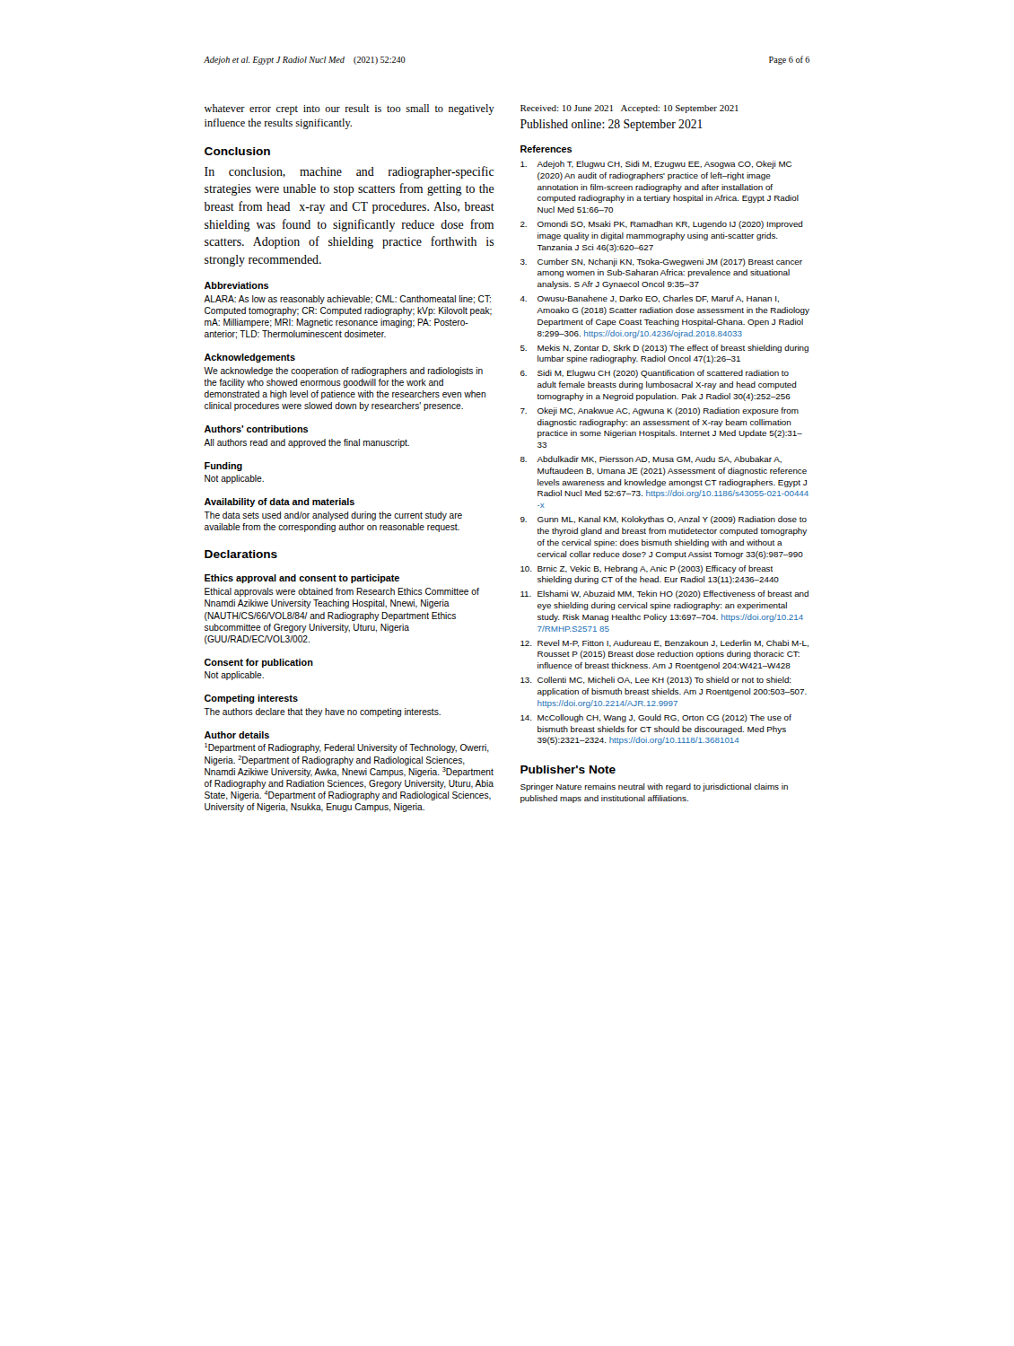Adejoh et al. Egypt J Radiol Nucl Med (2021) 52:240
Page 6 of 6
whatever error crept into our result is too small to negatively influence the results significantly.
Conclusion
In conclusion, machine and radiographer-specific strategies were unable to stop scatters from getting to the breast from head x-ray and CT procedures. Also, breast shielding was found to significantly reduce dose from scatters. Adoption of shielding practice forthwith is strongly recommended.
Abbreviations
ALARA: As low as reasonably achievable; CML: Canthomeatal line; CT: Computed tomography; CR: Computed radiography; kVp: Kilovolt peak; mA: Milliampere; MRI: Magnetic resonance imaging; PA: Postero-anterior; TLD: Thermoluminescent dosimeter.
Acknowledgements
We acknowledge the cooperation of radiographers and radiologists in the facility who showed enormous goodwill for the work and demonstrated a high level of patience with the researchers even when clinical procedures were slowed down by researchers' presence.
Authors' contributions
All authors read and approved the final manuscript.
Funding
Not applicable.
Availability of data and materials
The data sets used and/or analysed during the current study are available from the corresponding author on reasonable request.
Declarations
Ethics approval and consent to participate
Ethical approvals were obtained from Research Ethics Committee of Nnamdi Azikiwe University Teaching Hospital, Nnewi, Nigeria (NAUTH/CS/66/VOL8/84/ and Radiography Department Ethics subcommittee of Gregory University, Uturu, Nigeria (GUU/RAD/EC/VOL3/002.
Consent for publication
Not applicable.
Competing interests
The authors declare that they have no competing interests.
Author details
1Department of Radiography, Federal University of Technology, Owerri, Nigeria. 2Department of Radiography and Radiological Sciences, Nnamdi Azikiwe University, Awka, Nnewi Campus, Nigeria. 3Department of Radiography and Radiation Sciences, Gregory University, Uturu, Abia State, Nigeria. 4Department of Radiography and Radiological Sciences, University of Nigeria, Nsukka, Enugu Campus, Nigeria.
Received: 10 June 2021 Accepted: 10 September 2021
Published online: 28 September 2021
References
1. Adejoh T, Elugwu CH, Sidi M, Ezugwu EE, Asogwa CO, Okeji MC (2020) An audit of radiographers' practice of left–right image annotation in film-screen radiography and after installation of computed radiography in a tertiary hospital in Africa. Egypt J Radiol Nucl Med 51:66–70
2. Omondi SO, Msaki PK, Ramadhan KR, Lugendo IJ (2020) Improved image quality in digital mammography using anti-scatter grids. Tanzania J Sci 46(3):620–627
3. Cumber SN, Nchanji KN, Tsoka-Gwegweni JM (2017) Breast cancer among women in Sub-Saharan Africa: prevalence and situational analysis. S Afr J Gynaecol Oncol 9:35–37
4. Owusu-Banahene J, Darko EO, Charles DF, Maruf A, Hanan I, Amoako G (2018) Scatter radiation dose assessment in the Radiology Department of Cape Coast Teaching Hospital-Ghana. Open J Radiol 8:299–306. https://doi.org/10.4236/ojrad.2018.84033
5. Mekis N, Zontar D, Skrk D (2013) The effect of breast shielding during lumbar spine radiography. Radiol Oncol 47(1):26–31
6. Sidi M, Elugwu CH (2020) Quantification of scattered radiation to adult female breasts during lumbosacral X-ray and head computed tomography in a Negroid population. Pak J Radiol 30(4):252–256
7. Okeji MC, Anakwue AC, Agwuna K (2010) Radiation exposure from diagnostic radiography: an assessment of X-ray beam collimation practice in some Nigerian Hospitals. Internet J Med Update 5(2):31–33
8. Abdulkadir MK, Piersson AD, Musa GM, Audu SA, Abubakar A, Muftaudeen B, Umana JE (2021) Assessment of diagnostic reference levels awareness and knowledge amongst CT radiographers. Egypt J Radiol Nucl Med 52:67–73. https://doi.org/10.1186/s43055-021-00444-x
9. Gunn ML, Kanal KM, Kolokythas O, Anzal Y (2009) Radiation dose to the thyroid gland and breast from mutidetector computed tomography of the cervical spine: does bismuth shielding with and without a cervical collar reduce dose? J Comput Assist Tomogr 33(6):987–990
10. Brnic Z, Vekic B, Hebrang A, Anic P (2003) Efficacy of breast shielding during CT of the head. Eur Radiol 13(11):2436–2440
11. Elshami W, Abuzaid MM, Tekin HO (2020) Effectiveness of breast and eye shielding during cervical spine radiography: an experimental study. Risk Manag Healthc Policy 13:697–704. https://doi.org/10.2147/RMHP.S2571 85
12. Revel M-P, Fitton I, Audureau E, Benzakoun J, Lederlin M, Chabi M-L, Rousset P (2015) Breast dose reduction options during thoracic CT: influence of breast thickness. Am J Roentgenol 204:W421–W428
13. Collenti MC, Micheli OA, Lee KH (2013) To shield or not to shield: application of bismuth breast shields. Am J Roentgenol 200:503–507. https://doi.org/10.2214/AJR.12.9997
14. McCollough CH, Wang J, Gould RG, Orton CG (2012) The use of bismuth breast shields for CT should be discouraged. Med Phys 39(5):2321–2324. https://doi.org/10.1118/1.3681014
Publisher's Note
Springer Nature remains neutral with regard to jurisdictional claims in published maps and institutional affiliations.